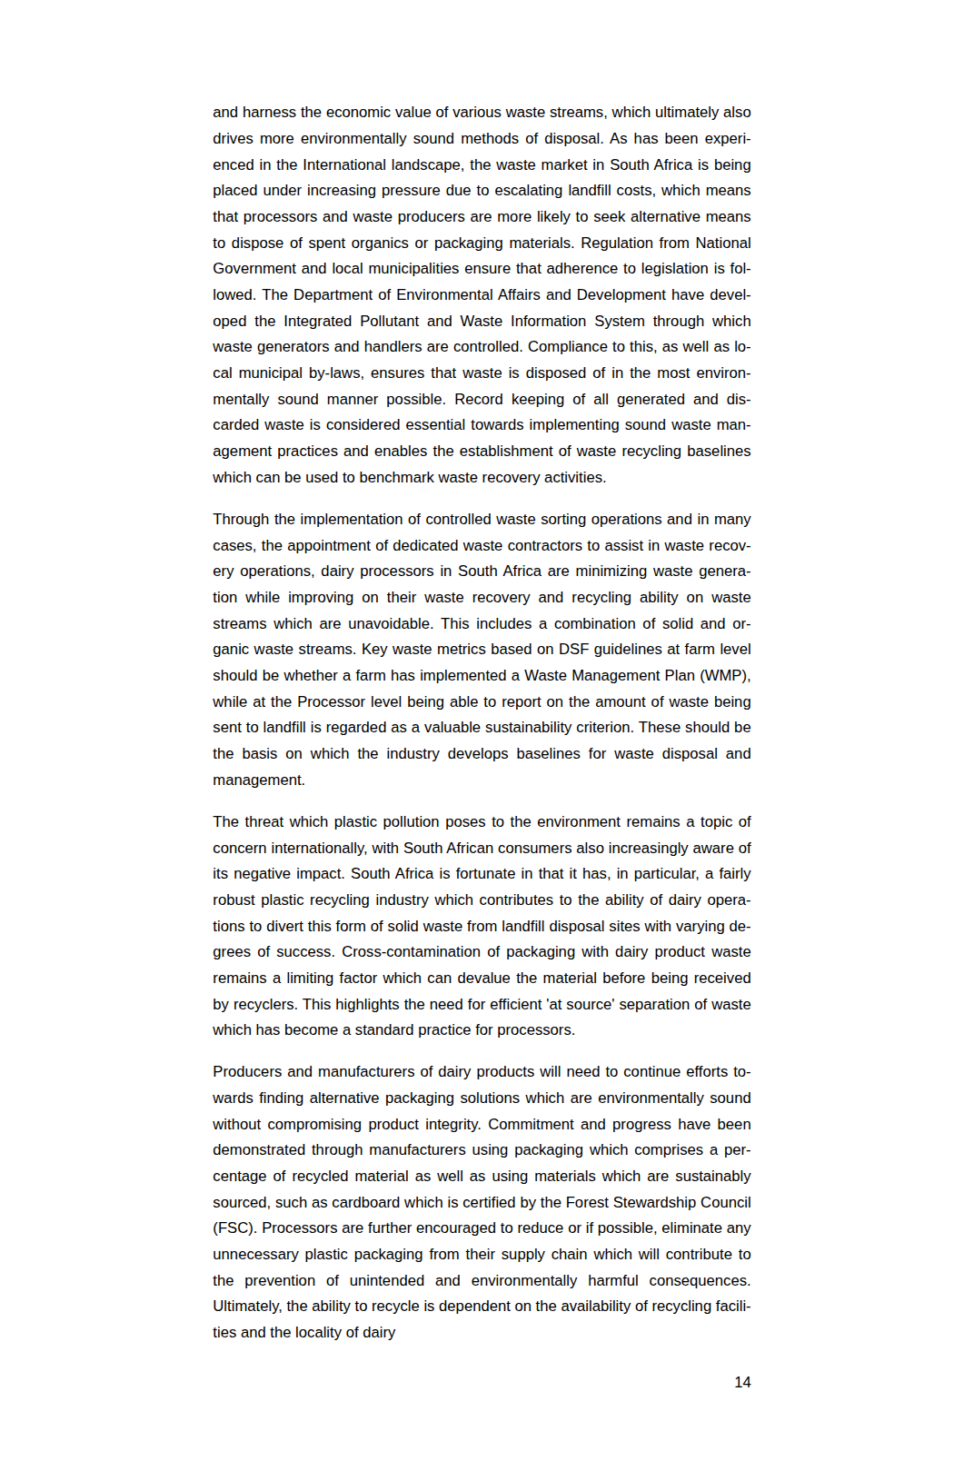and harness the economic value of various waste streams, which ultimately also drives more environmentally sound methods of disposal. As has been experienced in the International landscape, the waste market in South Africa is being placed under increasing pressure due to escalating landfill costs, which means that processors and waste producers are more likely to seek alternative means to dispose of spent organics or packaging materials. Regulation from National Government and local municipalities ensure that adherence to legislation is followed. The Department of Environmental Affairs and Development have developed the Integrated Pollutant and Waste Information System through which waste generators and handlers are controlled. Compliance to this, as well as local municipal by-laws, ensures that waste is disposed of in the most environmentally sound manner possible. Record keeping of all generated and discarded waste is considered essential towards implementing sound waste management practices and enables the establishment of waste recycling baselines which can be used to benchmark waste recovery activities.
Through the implementation of controlled waste sorting operations and in many cases, the appointment of dedicated waste contractors to assist in waste recovery operations, dairy processors in South Africa are minimizing waste generation while improving on their waste recovery and recycling ability on waste streams which are unavoidable. This includes a combination of solid and organic waste streams. Key waste metrics based on DSF guidelines at farm level should be whether a farm has implemented a Waste Management Plan (WMP), while at the Processor level being able to report on the amount of waste being sent to landfill is regarded as a valuable sustainability criterion. These should be the basis on which the industry develops baselines for waste disposal and management.
The threat which plastic pollution poses to the environment remains a topic of concern internationally, with South African consumers also increasingly aware of its negative impact. South Africa is fortunate in that it has, in particular, a fairly robust plastic recycling industry which contributes to the ability of dairy operations to divert this form of solid waste from landfill disposal sites with varying degrees of success. Cross-contamination of packaging with dairy product waste remains a limiting factor which can devalue the material before being received by recyclers. This highlights the need for efficient 'at source' separation of waste which has become a standard practice for processors.
Producers and manufacturers of dairy products will need to continue efforts towards finding alternative packaging solutions which are environmentally sound without compromising product integrity. Commitment and progress have been demonstrated through manufacturers using packaging which comprises a percentage of recycled material as well as using materials which are sustainably sourced, such as cardboard which is certified by the Forest Stewardship Council (FSC). Processors are further encouraged to reduce or if possible, eliminate any unnecessary plastic packaging from their supply chain which will contribute to the prevention of unintended and environmentally harmful consequences. Ultimately, the ability to recycle is dependent on the availability of recycling facilities and the locality of dairy
14